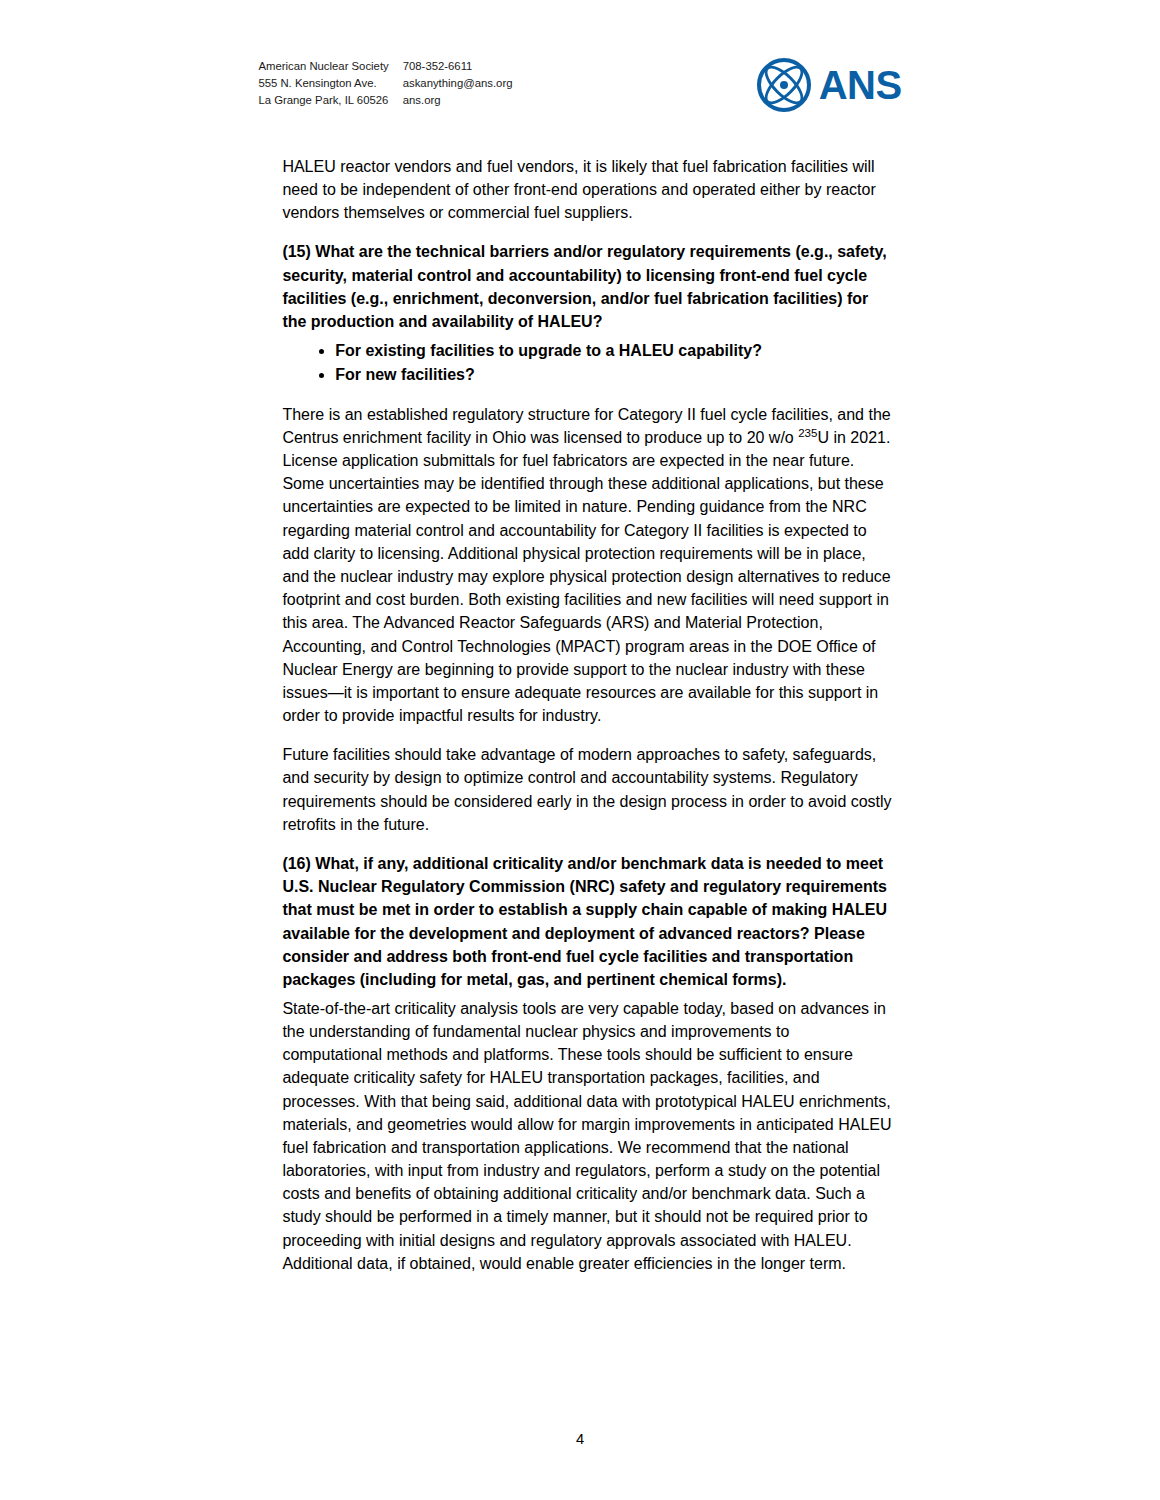| American Nuclear Society | 708-352-6611 |
| 555 N. Kensington Ave. | askanything@ans.org |
| La Grange Park, IL 60526 | ans.org |
ANS
HALEU reactor vendors and fuel vendors, it is likely that fuel fabrication facilities will need to be independent of other front-end operations and operated either by reactor vendors themselves or commercial fuel suppliers.
(15) What are the technical barriers and/or regulatory requirements (e.g., safety, security, material control and accountability) to licensing front-end fuel cycle facilities (e.g., enrichment, deconversion, and/or fuel fabrication facilities) for the production and availability of HALEU?
For existing facilities to upgrade to a HALEU capability?
For new facilities?
There is an established regulatory structure for Category II fuel cycle facilities, and the Centrus enrichment facility in Ohio was licensed to produce up to 20 w/o 235U in 2021. License application submittals for fuel fabricators are expected in the near future. Some uncertainties may be identified through these additional applications, but these uncertainties are expected to be limited in nature. Pending guidance from the NRC regarding material control and accountability for Category II facilities is expected to add clarity to licensing. Additional physical protection requirements will be in place, and the nuclear industry may explore physical protection design alternatives to reduce footprint and cost burden. Both existing facilities and new facilities will need support in this area. The Advanced Reactor Safeguards (ARS) and Material Protection, Accounting, and Control Technologies (MPACT) program areas in the DOE Office of Nuclear Energy are beginning to provide support to the nuclear industry with these issues—it is important to ensure adequate resources are available for this support in order to provide impactful results for industry.
Future facilities should take advantage of modern approaches to safety, safeguards, and security by design to optimize control and accountability systems. Regulatory requirements should be considered early in the design process in order to avoid costly retrofits in the future.
(16) What, if any, additional criticality and/or benchmark data is needed to meet U.S. Nuclear Regulatory Commission (NRC) safety and regulatory requirements that must be met in order to establish a supply chain capable of making HALEU available for the development and deployment of advanced reactors? Please consider and address both front-end fuel cycle facilities and transportation packages (including for metal, gas, and pertinent chemical forms).
State-of-the-art criticality analysis tools are very capable today, based on advances in the understanding of fundamental nuclear physics and improvements to computational methods and platforms. These tools should be sufficient to ensure adequate criticality safety for HALEU transportation packages, facilities, and processes. With that being said, additional data with prototypical HALEU enrichments, materials, and geometries would allow for margin improvements in anticipated HALEU fuel fabrication and transportation applications. We recommend that the national laboratories, with input from industry and regulators, perform a study on the potential costs and benefits of obtaining additional criticality and/or benchmark data. Such a study should be performed in a timely manner, but it should not be required prior to proceeding with initial designs and regulatory approvals associated with HALEU. Additional data, if obtained, would enable greater efficiencies in the longer term.
4